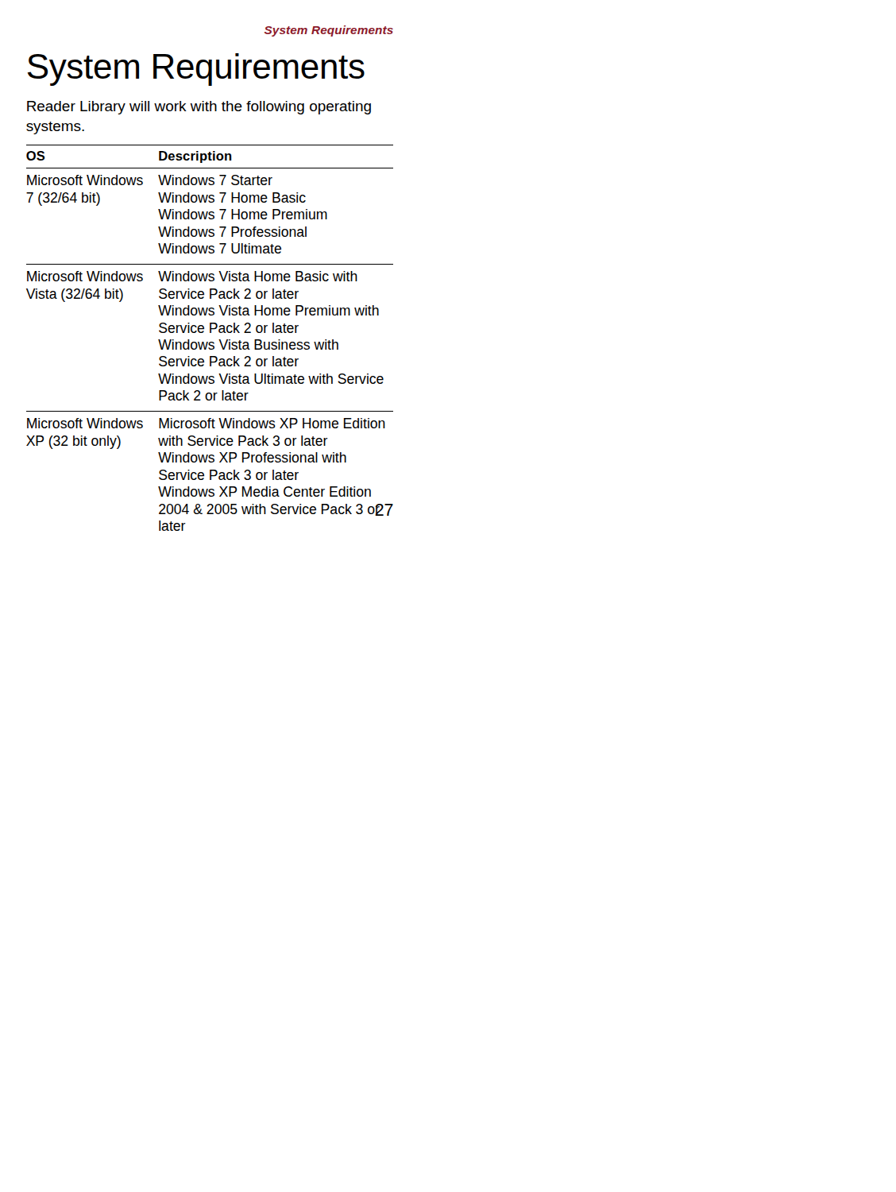System Requirements
System Requirements
Reader Library will work with the following operating systems.
| OS | Description |
| --- | --- |
| Microsoft Windows 7 (32/64 bit) | Windows 7 Starter Windows 7 Home Basic Windows 7 Home Premium Windows 7 Professional Windows 7 Ultimate |
| Microsoft Windows Vista (32/64 bit) | Windows Vista Home Basic with Service Pack 2 or later Windows Vista Home Premium with Service Pack 2 or later Windows Vista Business with Service Pack 2 or later Windows Vista Ultimate with Service Pack 2 or later |
| Microsoft Windows XP (32 bit only) | Microsoft Windows XP Home Edition with Service Pack 3 or later Windows XP Professional with Service Pack 3 or later Windows XP Media Center Edition 2004 & 2005 with Service Pack 3 or later |
27